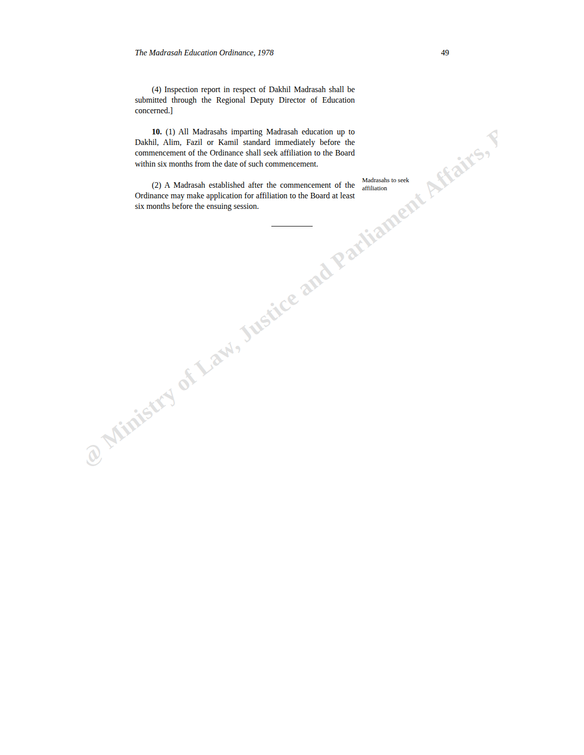Copyright @ Ministry of Law, Justice and Parliament Affairs, Bangladesh.
The Madrasah Education Ordinance, 1978
49
(4) Inspection report in respect of Dakhil Madrasah shall be submitted through the Regional Deputy Director of Education concerned.]
Madrasahs to seek affiliation
10. (1) All Madrasahs imparting Madrasah education up to Dakhil, Alim, Fazil or Kamil standard immediately before the commencement of the Ordinance shall seek affiliation to the Board within six months from the date of such commencement.
(2) A Madrasah established after the commencement of the Ordinance may make application for affiliation to the Board at least six months before the ensuing session.